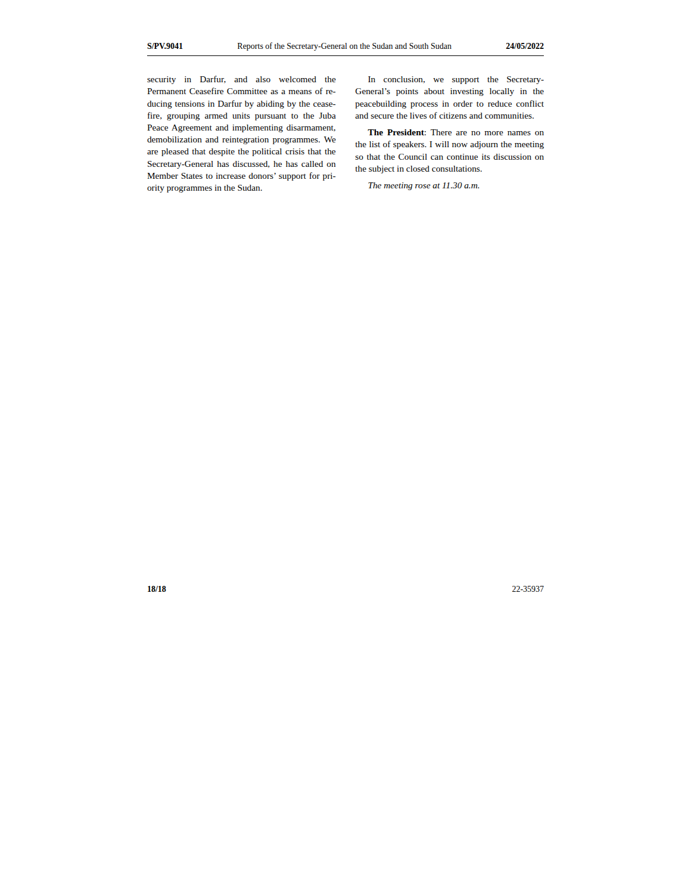S/PV.9041 Reports of the Secretary-General on the Sudan and South Sudan 24/05/2022
security in Darfur, and also welcomed the Permanent Ceasefire Committee as a means of reducing tensions in Darfur by abiding by the ceasefire, grouping armed units pursuant to the Juba Peace Agreement and implementing disarmament, demobilization and reintegration programmes. We are pleased that despite the political crisis that the Secretary-General has discussed, he has called on Member States to increase donors’ support for priority programmes in the Sudan.
In conclusion, we support the Secretary-General’s points about investing locally in the peacebuilding process in order to reduce conflict and secure the lives of citizens and communities.
The President: There are no more names on the list of speakers. I will now adjourn the meeting so that the Council can continue its discussion on the subject in closed consultations.
The meeting rose at 11.30 a.m.
18/18 22-35937